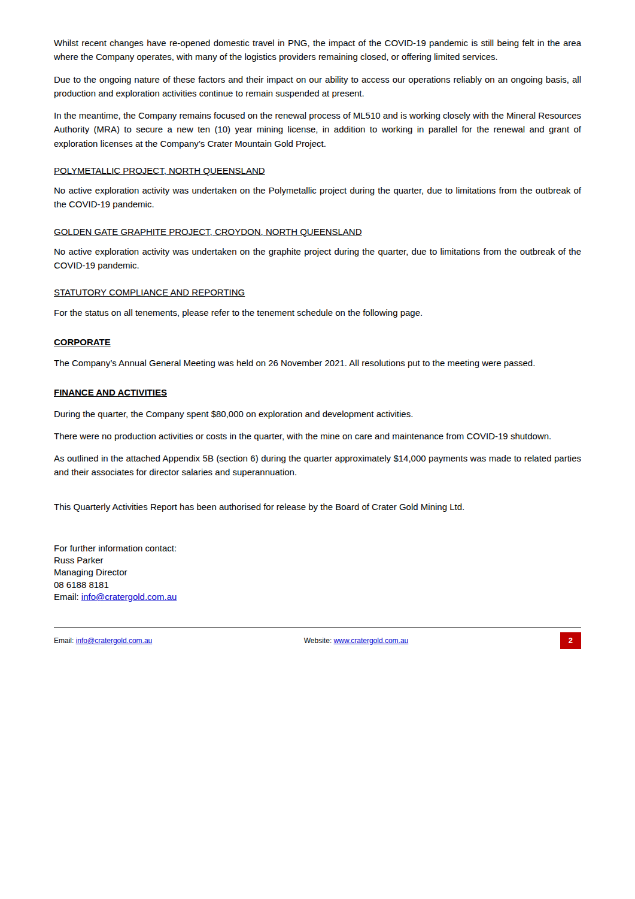Whilst recent changes have re-opened domestic travel in PNG, the impact of the COVID-19 pandemic is still being felt in the area where the Company operates, with many of the logistics providers remaining closed, or offering limited services.
Due to the ongoing nature of these factors and their impact on our ability to access our operations reliably on an ongoing basis, all production and exploration activities continue to remain suspended at present.
In the meantime, the Company remains focused on the renewal process of ML510 and is working closely with the Mineral Resources Authority (MRA) to secure a new ten (10) year mining license, in addition to working in parallel for the renewal and grant of exploration licenses at the Company’s Crater Mountain Gold Project.
POLYMETALLIC PROJECT, NORTH QUEENSLAND
No active exploration activity was undertaken on the Polymetallic project during the quarter, due to limitations from the outbreak of the COVID-19 pandemic.
GOLDEN GATE GRAPHITE PROJECT, CROYDON, NORTH QUEENSLAND
No active exploration activity was undertaken on the graphite project during the quarter, due to limitations from the outbreak of the COVID-19 pandemic.
STATUTORY COMPLIANCE AND REPORTING
For the status on all tenements, please refer to the tenement schedule on the following page.
CORPORATE
The Company’s Annual General Meeting was held on 26 November 2021. All resolutions put to the meeting were passed.
FINANCE AND ACTIVITIES
During the quarter, the Company spent $80,000 on exploration and development activities.
There were no production activities or costs in the quarter, with the mine on care and maintenance from COVID-19 shutdown.
As outlined in the attached Appendix 5B (section 6) during the quarter approximately $14,000 payments was made to related parties and their associates for director salaries and superannuation.
This Quarterly Activities Report has been authorised for release by the Board of Crater Gold Mining Ltd.
For further information contact:
Russ Parker
Managing Director
08 6188 8181
Email: info@cratergold.com.au
Email: info@cratergold.com.au
Website: www.cratergold.com.au
2